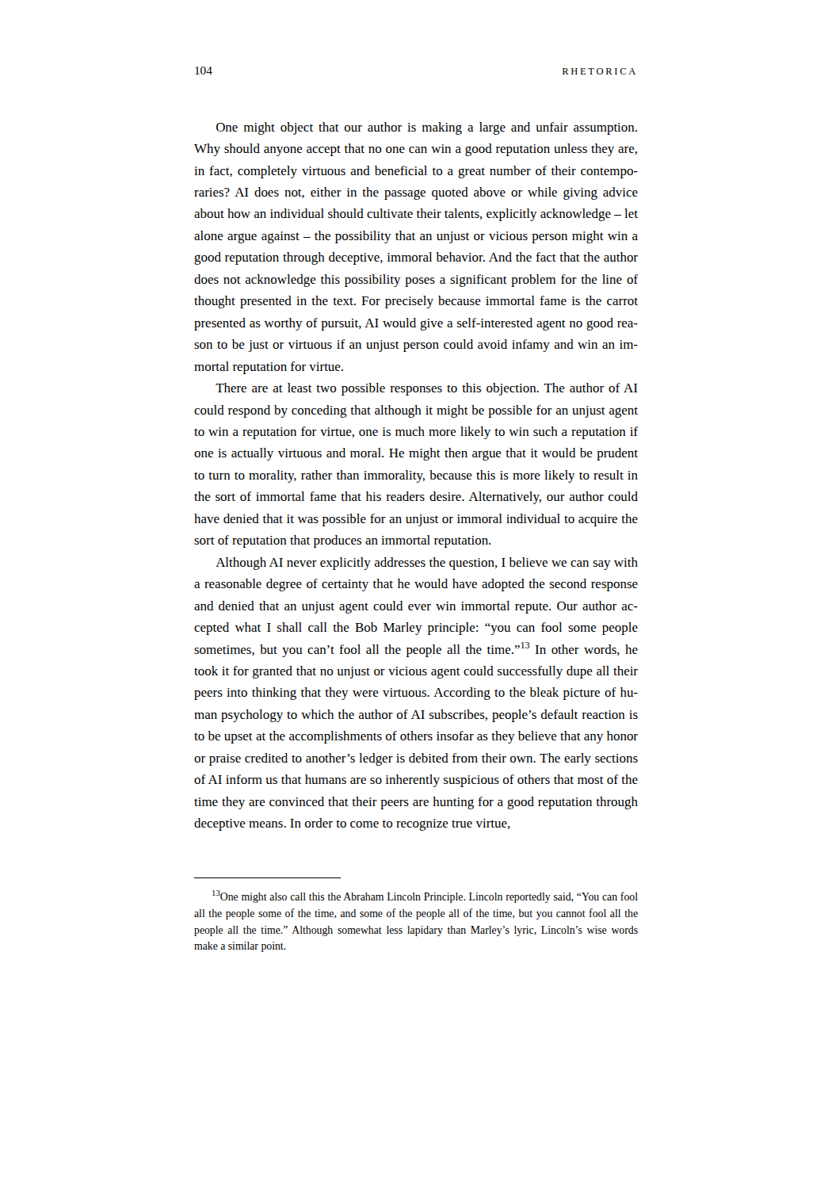104 Rhetorica
One might object that our author is making a large and unfair assumption. Why should anyone accept that no one can win a good reputation unless they are, in fact, completely virtuous and beneficial to a great number of their contemporaries? AI does not, either in the passage quoted above or while giving advice about how an individual should cultivate their talents, explicitly acknowledge – let alone argue against – the possibility that an unjust or vicious person might win a good reputation through deceptive, immoral behavior. And the fact that the author does not acknowledge this possibility poses a significant problem for the line of thought presented in the text. For precisely because immortal fame is the carrot presented as worthy of pursuit, AI would give a self-interested agent no good reason to be just or virtuous if an unjust person could avoid infamy and win an immortal reputation for virtue.
There are at least two possible responses to this objection. The author of AI could respond by conceding that although it might be possible for an unjust agent to win a reputation for virtue, one is much more likely to win such a reputation if one is actually virtuous and moral. He might then argue that it would be prudent to turn to morality, rather than immorality, because this is more likely to result in the sort of immortal fame that his readers desire. Alternatively, our author could have denied that it was possible for an unjust or immoral individual to acquire the sort of reputation that produces an immortal reputation.
Although AI never explicitly addresses the question, I believe we can say with a reasonable degree of certainty that he would have adopted the second response and denied that an unjust agent could ever win immortal repute. Our author accepted what I shall call the Bob Marley principle: “you can fool some people sometimes, but you can’t fool all the people all the time.”13 In other words, he took it for granted that no unjust or vicious agent could successfully dupe all their peers into thinking that they were virtuous. According to the bleak picture of human psychology to which the author of AI subscribes, people’s default reaction is to be upset at the accomplishments of others insofar as they believe that any honor or praise credited to another’s ledger is debited from their own. The early sections of AI inform us that humans are so inherently suspicious of others that most of the time they are convinced that their peers are hunting for a good reputation through deceptive means. In order to come to recognize true virtue,
13One might also call this the Abraham Lincoln Principle. Lincoln reportedly said, “You can fool all the people some of the time, and some of the people all of the time, but you cannot fool all the people all the time.” Although somewhat less lapidary than Marley’s lyric, Lincoln’s wise words make a similar point.